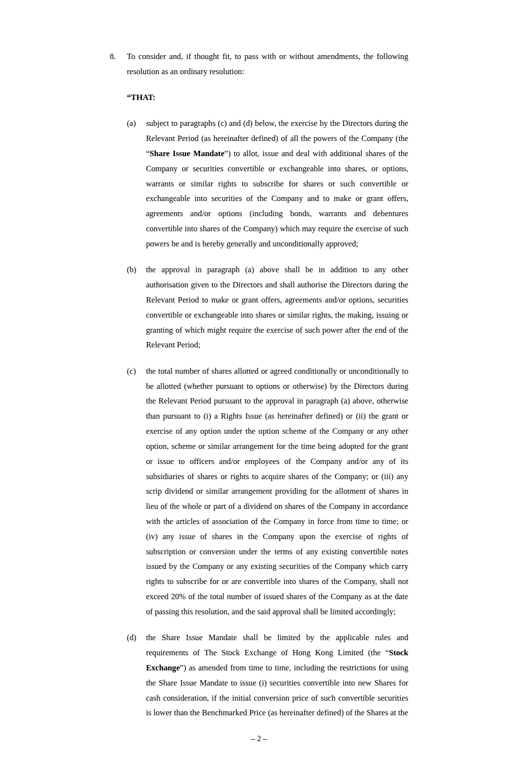8.
To consider and, if thought fit, to pass with or without amendments, the following resolution as an ordinary resolution:
“THAT:
(a)
subject to paragraphs (c) and (d) below, the exercise by the Directors during the Relevant Period (as hereinafter defined) of all the powers of the Company (the “Share Issue Mandate”) to allot, issue and deal with additional shares of the Company or securities convertible or exchangeable into shares, or options, warrants or similar rights to subscribe for shares or such convertible or exchangeable into securities of the Company and to make or grant offers, agreements and/or options (including bonds, warrants and debentures convertible into shares of the Company) which may require the exercise of such powers be and is hereby generally and unconditionally approved;
(b)
the approval in paragraph (a) above shall be in addition to any other authorisation given to the Directors and shall authorise the Directors during the Relevant Period to make or grant offers, agreements and/or options, securities convertible or exchangeable into shares or similar rights, the making, issuing or granting of which might require the exercise of such power after the end of the Relevant Period;
(c)
the total number of shares allotted or agreed conditionally or unconditionally to be allotted (whether pursuant to options or otherwise) by the Directors during the Relevant Period pursuant to the approval in paragraph (a) above, otherwise than pursuant to (i) a Rights Issue (as hereinafter defined) or (ii) the grant or exercise of any option under the option scheme of the Company or any other option, scheme or similar arrangement for the time being adopted for the grant or issue to officers and/or employees of the Company and/or any of its subsidiaries of shares or rights to acquire shares of the Company; or (iii) any scrip dividend or similar arrangement providing for the allotment of shares in lieu of the whole or part of a dividend on shares of the Company in accordance with the articles of association of the Company in force from time to time; or (iv) any issue of shares in the Company upon the exercise of rights of subscription or conversion under the terms of any existing convertible notes issued by the Company or any existing securities of the Company which carry rights to subscribe for or are convertible into shares of the Company, shall not exceed 20% of the total number of issued shares of the Company as at the date of passing this resolution, and the said approval shall be limited accordingly;
(d)
the Share Issue Mandate shall be limited by the applicable rules and requirements of The Stock Exchange of Hong Kong Limited (the “Stock Exchange”) as amended from time to time, including the restrictions for using the Share Issue Mandate to issue (i) securities convertible into new Shares for cash consideration, if the initial conversion price of such convertible securities is lower than the Benchmarked Price (as hereinafter defined) of the Shares at the
– 2 –